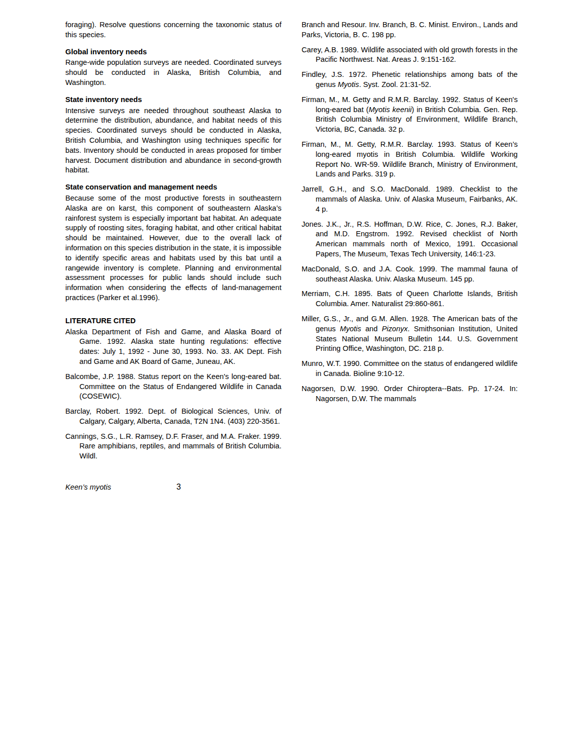foraging). Resolve questions concerning the taxonomic status of this species.
Global inventory needs
Range-wide population surveys are needed. Coordinated surveys should be conducted in Alaska, British Columbia, and Washington.
State inventory needs
Intensive surveys are needed throughout southeast Alaska to determine the distribution, abundance, and habitat needs of this species. Coordinated surveys should be conducted in Alaska, British Columbia, and Washington using techniques specific for bats. Inventory should be conducted in areas proposed for timber harvest. Document distribution and abundance in second-growth habitat.
State conservation and management needs
Because some of the most productive forests in southeastern Alaska are on karst, this component of southeastern Alaska’s rainforest system is especially important bat habitat. An adequate supply of roosting sites, foraging habitat, and other critical habitat should be maintained. However, due to the overall lack of information on this species distribution in the state, it is impossible to identify specific areas and habitats used by this bat until a rangewide inventory is complete. Planning and environmental assessment processes for public lands should include such information when considering the effects of land-management practices (Parker et al.1996).
LITERATURE CITED
Alaska Department of Fish and Game, and Alaska Board of Game. 1992. Alaska state hunting regulations: effective dates: July 1, 1992 - June 30, 1993. No. 33. AK Dept. Fish and Game and AK Board of Game, Juneau, AK.
Balcombe, J.P. 1988. Status report on the Keen's long-eared bat. Committee on the Status of Endangered Wildlife in Canada (COSEWIC).
Barclay, Robert. 1992. Dept. of Biological Sciences, Univ. of Calgary, Calgary, Alberta, Canada, T2N 1N4. (403) 220-3561.
Cannings, S.G., L.R. Ramsey, D.F. Fraser, and M.A. Fraker. 1999. Rare amphibians, reptiles, and mammals of British Columbia. Wildl.
Branch and Resour. Inv. Branch, B. C. Minist. Environ., Lands and Parks, Victoria, B. C. 198 pp.
Carey, A.B. 1989. Wildlife associated with old growth forests in the Pacific Northwest. Nat. Areas J. 9:151-162.
Findley, J.S. 1972. Phenetic relationships among bats of the genus Myotis. Syst. Zool. 21:31-52.
Firman, M., M. Getty and R.M.R. Barclay. 1992. Status of Keen's long-eared bat (Myotis keenii) in British Columbia. Gen. Rep. British Columbia Ministry of Environment, Wildlife Branch, Victoria, BC, Canada. 32 p.
Firman, M., M. Getty, R.M.R. Barclay. 1993. Status of Keen’s long-eared myotis in British Columbia. Wildlife Working Report No. WR-59. Wildlife Branch, Ministry of Environment, Lands and Parks. 319 p.
Jarrell, G.H., and S.O. MacDonald. 1989. Checklist to the mammals of Alaska. Univ. of Alaska Museum, Fairbanks, AK. 4 p.
Jones. J.K., Jr., R.S. Hoffman, D.W. Rice, C. Jones, R.J. Baker, and M.D. Engstrom. 1992. Revised checklist of North American mammals north of Mexico, 1991. Occasional Papers, The Museum, Texas Tech University, 146:1-23.
MacDonald, S.O. and J.A. Cook. 1999. The mammal fauna of southeast Alaska. Univ. Alaska Museum. 145 pp.
Merriam, C.H. 1895. Bats of Queen Charlotte Islands, British Columbia. Amer. Naturalist 29:860-861.
Miller, G.S., Jr., and G.M. Allen. 1928. The American bats of the genus Myotis and Pizonyx. Smithsonian Institution, United States National Museum Bulletin 144. U.S. Government Printing Office, Washington, DC. 218 p.
Munro, W.T. 1990. Committee on the status of endangered wildlife in Canada. Bioline 9:10-12.
Nagorsen, D.W. 1990. Order Chiroptera--Bats. Pp. 17-24. In: Nagorsen, D.W. The mammals
Keen’s myotis 3